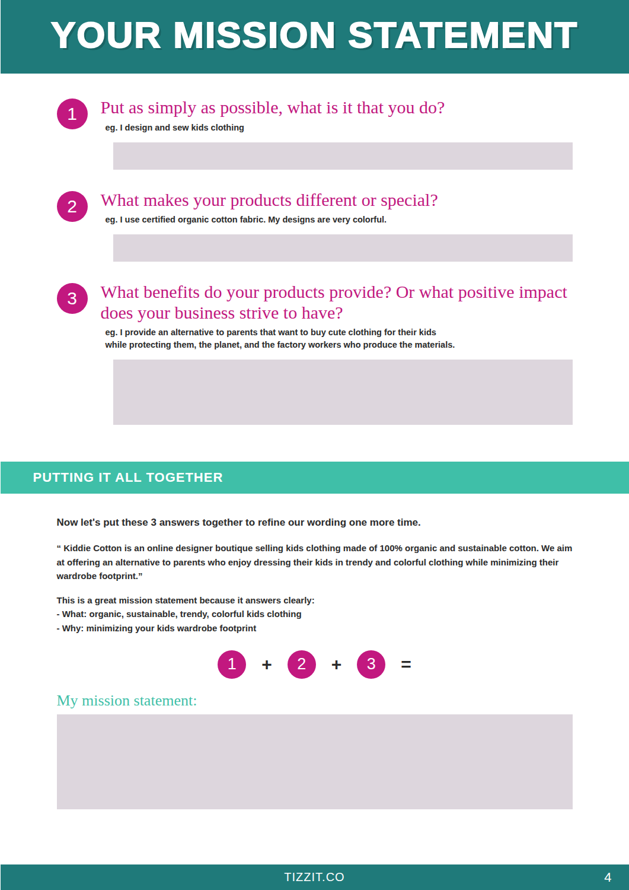Your Mission Statement
1
Put as simply as possible, what is it that you do?
eg. I design and sew kids clothing
2
What makes your products different or special?
eg. I use certified organic cotton fabric. My designs are very colorful.
3
What benefits do your products provide? Or what positive impact does your business strive to have?
eg. I provide an alternative to parents that want to buy cute clothing for their kids
while protecting them, the planet, and the factory workers who produce the materials.
Putting it all together
Now let's put these 3 answers together to refine our wording one more time.
“ Kiddie Cotton is an online designer boutique selling kids clothing made of 100% organic and sustainable cotton. We aim at offering an alternative to parents who enjoy dressing their kids in trendy and colorful clothing while minimizing their wardrobe footprint.”
This is a great mission statement because it answers clearly:
- What: organic, sustainable, trendy, colorful kids clothing
- Why: minimizing your kids wardrobe footprint
1
+
2
+
3
=
My mission statement:
TIZZIT.CO 4